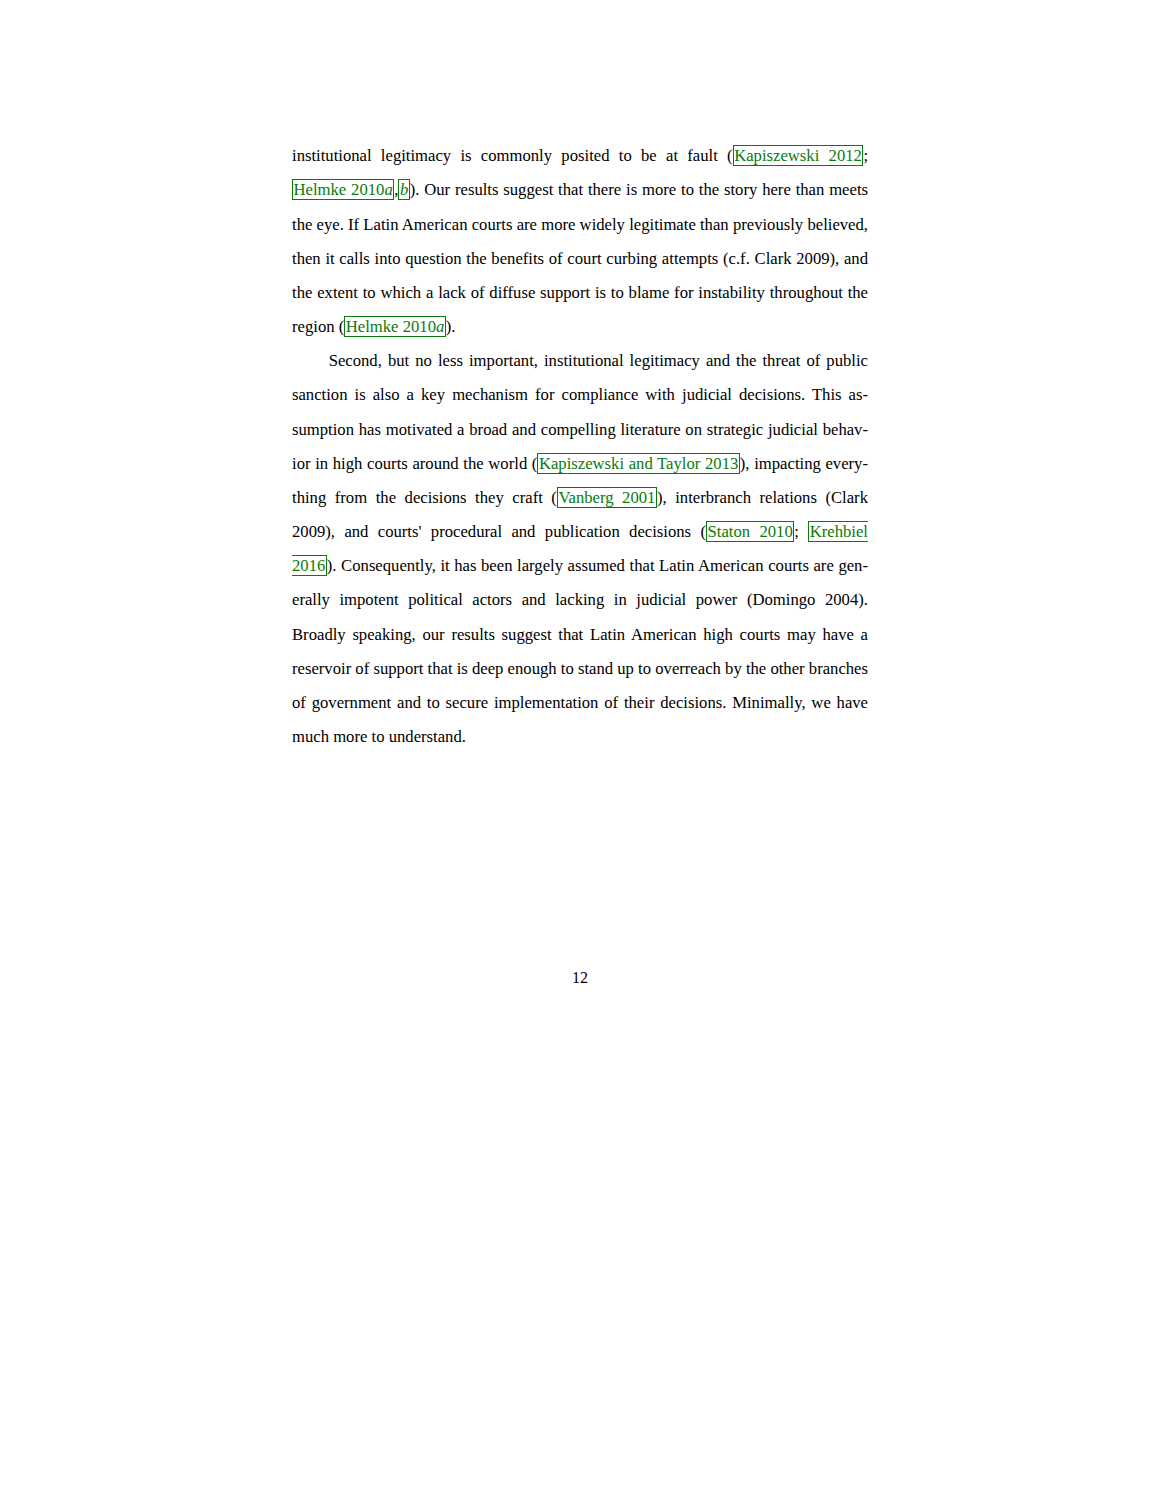institutional legitimacy is commonly posited to be at fault (Kapiszewski 2012; Helmke 2010a,b). Our results suggest that there is more to the story here than meets the eye. If Latin American courts are more widely legitimate than previously believed, then it calls into question the benefits of court curbing attempts (c.f. Clark 2009), and the extent to which a lack of diffuse support is to blame for instability throughout the region (Helmke 2010a).
Second, but no less important, institutional legitimacy and the threat of public sanction is also a key mechanism for compliance with judicial decisions. This assumption has motivated a broad and compelling literature on strategic judicial behavior in high courts around the world (Kapiszewski and Taylor 2013), impacting everything from the decisions they craft (Vanberg 2001), interbranch relations (Clark 2009), and courts' procedural and publication decisions (Staton 2010; Krehbiel 2016). Consequently, it has been largely assumed that Latin American courts are generally impotent political actors and lacking in judicial power (Domingo 2004). Broadly speaking, our results suggest that Latin American high courts may have a reservoir of support that is deep enough to stand up to overreach by the other branches of government and to secure implementation of their decisions. Minimally, we have much more to understand.
12